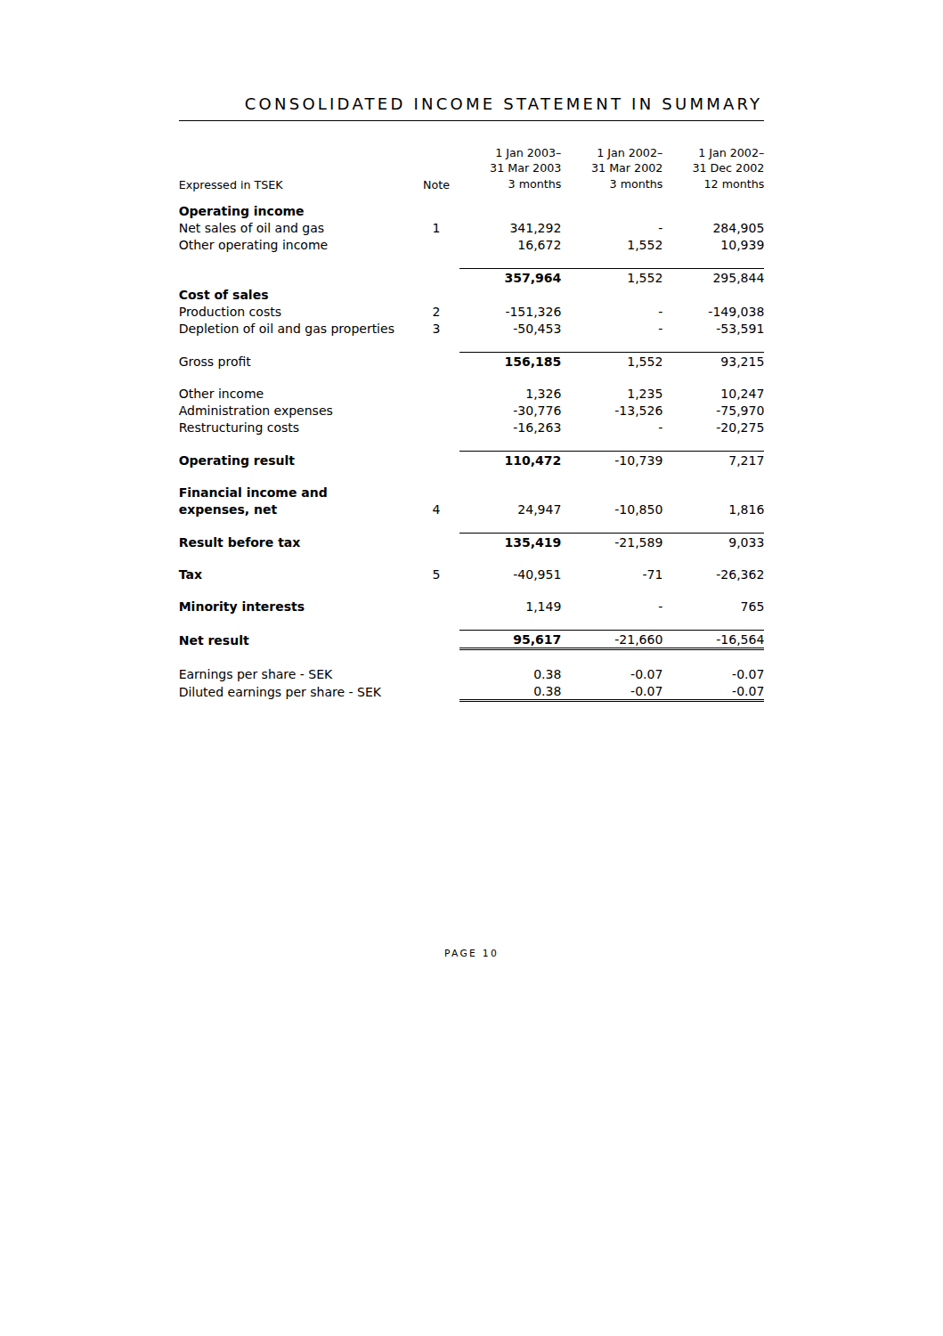CONSOLIDATED INCOME STATEMENT IN SUMMARY
| Expressed in TSEK | Note | 1 Jan 2003– 31 Mar 2003 3 months | 1 Jan 2002– 31 Mar 2002 3 months | 1 Jan 2002– 31 Dec 2002 12 months |
| --- | --- | --- | --- | --- |
| Operating income | | | | |
| Net sales of oil and gas | 1 | 341,292 | - | 284,905 |
| Other operating income | | 16,672 | 1,552 | 10,939 |
| | | 357,964 | 1,552 | 295,844 |
| Cost of sales | | | | |
| Production costs | 2 | -151,326 | - | -149,038 |
| Depletion of oil and gas properties | 3 | -50,453 | - | -53,591 |
| Gross profit | | 156,185 | 1,552 | 93,215 |
| Other income | | 1,326 | 1,235 | 10,247 |
| Administration expenses | | -30,776 | -13,526 | -75,970 |
| Restructuring costs | | -16,263 | - | -20,275 |
| Operating result | | 110,472 | -10,739 | 7,217 |
| Financial income and | | | | |
| expenses, net | 4 | 24,947 | -10,850 | 1,816 |
| Result before tax | | 135,419 | -21,589 | 9,033 |
| Tax | 5 | -40,951 | -71 | -26,362 |
| Minority interests | | 1,149 | - | 765 |
| Net result | | 95,617 | -21,660 | -16,564 |
| Earnings per share - SEK | | 0.38 | -0.07 | -0.07 |
| Diluted earnings per share - SEK | | 0.38 | -0.07 | -0.07 |
PAGE 10